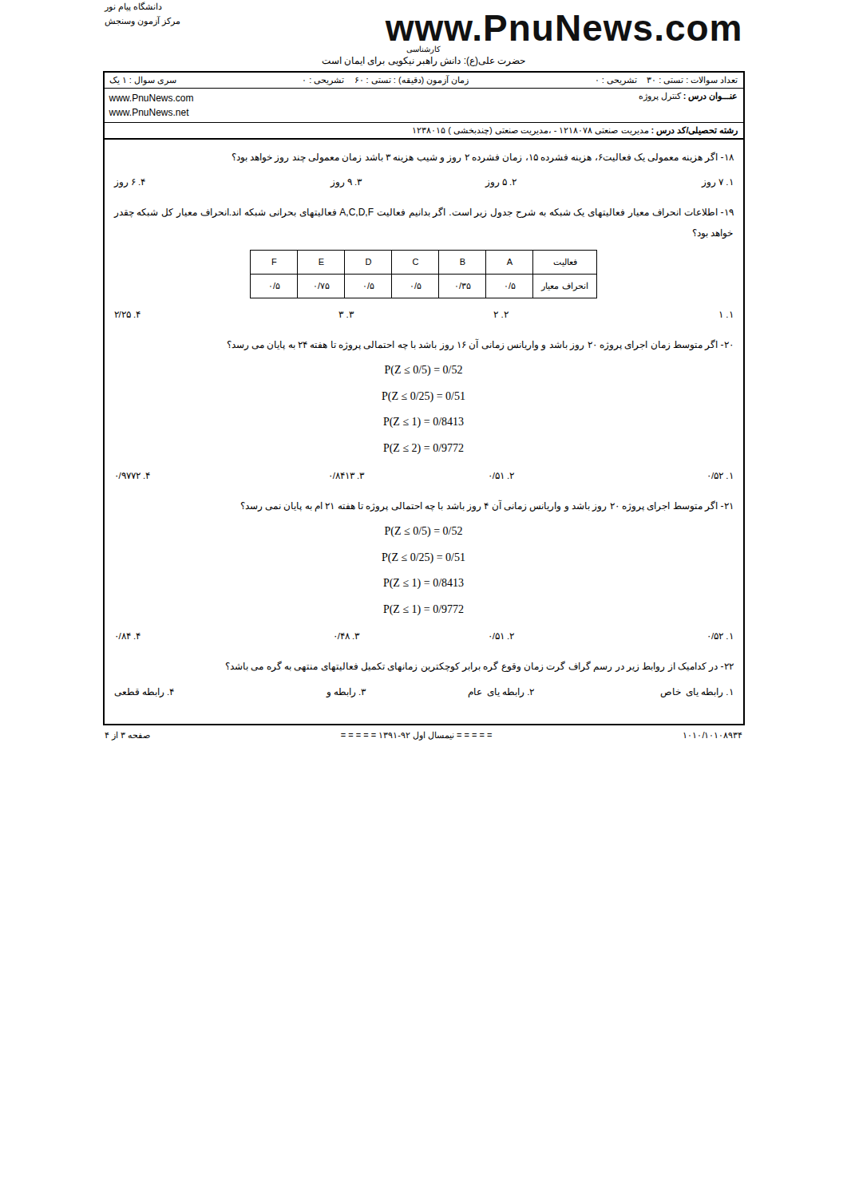www.PnuNews.com
دانشگاه پیام نور
مرکز آزمون وسنجش
کارشناسی حضرت علی(ع): دانش راهبر نیکویی برای ایمان است
تعداد سوالات : تستی : ۳۰ تشریحی : ۰
زمان آزمون (دقیقه) : تستی : ۶۰ تشریحی : ۰
سری سوال : ۱ یک
عنـــوان درس : کنترل پروژه
www.PnuNews.com
www.PnuNews.net
رشته تحصیلی/کد درس : مدیریت صنعتی ۱۲۱۸۰۷۸ - ،مدیریت صنعتی (چندبخشی ) ۱۲۳۸۰۱۵
۱۸- اگر هزینه معمولی یک فعالیت۶، هزینه فشرده ۱۵، زمان فشرده ۲ روز و شیب هزینه ۳ باشد زمان معمولی چند روز خواهد بود؟
۱. ۷ روز ۲. ۵ روز ۳. ۹ روز ۴. ۶ روز
۱۹- اطلاعات انحراف معیار فعالیتهای یک شبکه به شرح جدول زیر است. اگر بدانیم فعالیت A,C,D,F فعالیتهای بحرانی شبکه اند.انحراف معیار کل شبکه چقدر خواهد بود؟
| فعالیت | A | B | C | D | E | F |
| انحراف معیار | ۰/۵ | ۰/۳۵ | ۰/۵ | ۰/۵ | ۰/۷۵ | ۰/۵ |
۱. ۱ ۲. ۲ ۳. ۳ ۴. ۲/۲۵
۲۰- اگر متوسط زمان اجرای پروژه ۲۰ روز باشد و واریانس زمانی آن ۱۶ روز باشد با چه احتمالی پروژه تا هفته ۲۴ به پایان می رسد؟
P(Z ≤ 0/5) = 0/52
P(Z ≤ 0/25) = 0/51
P(Z ≤ 1) = 0/8413
P(Z ≤ 2) = 0/9772
۱. ۰/۵۲ ۲. ۰/۵۱ ۳. ۰/۸۴۱۳ ۴. ۰/۹۷۷۲
۲۱- اگر متوسط اجرای پروژه ۲۰ روز باشد و واریانس زمانی آن ۴ روز باشد با چه احتمالی پروژه تا هفته ۲۱ ام به پایان نمی رسد؟
P(Z ≤ 0/5) = 0/52
P(Z ≤ 0/25) = 0/51
P(Z ≤ 1) = 0/8413
P(Z ≤ 1) = 0/9772
۱. ۰/۵۲ ۲. ۰/۵۱ ۳. ۰/۴۸ ۴. ۰/۸۴
۲۲- در کدامیک از روابط زیر در رسم گراف گرت زمان وقوع گره برابر کوچکترین زمانهای تکمیل فعالیتهای منتهی به گره می باشد؟
۱. رابطه یای خاص ۲. رابطه یای عام ۳. رابطه و ۴. رابطه قطعی
۱۰۱۰/۱۰۱۰۸۹۳۴
= = = = = نیمسال اول ۹۲-۱۳۹۱ = = = = =
صفحه ۳ از ۴